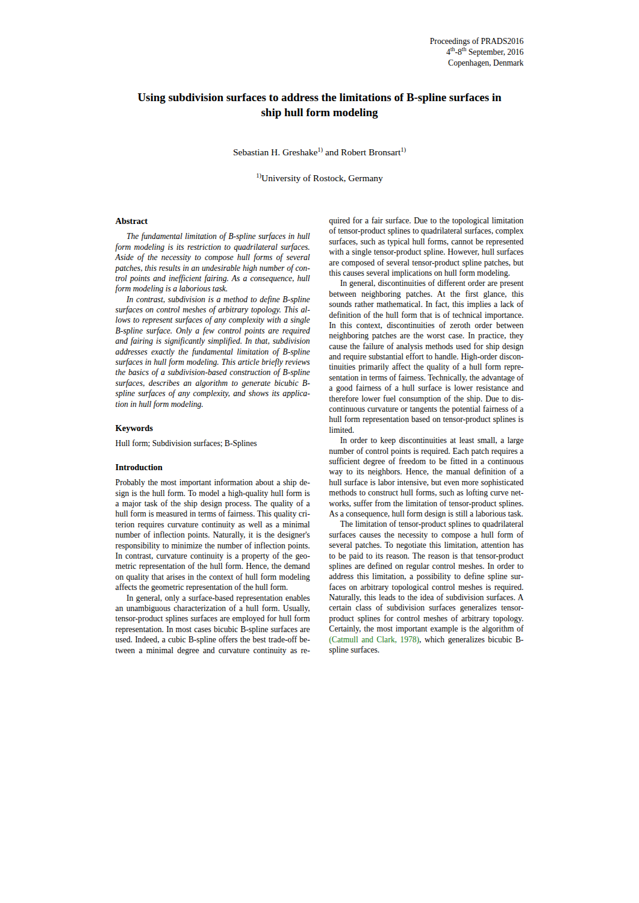Proceedings of PRADS2016
4th-8th September, 2016
Copenhagen, Denmark
Using subdivision surfaces to address the limitations of B-spline surfaces in
ship hull form modeling
Sebastian H. Greshake1) and Robert Bronsart1)
1)University of Rostock, Germany
Abstract
The fundamental limitation of B-spline surfaces in hull form modeling is its restriction to quadrilateral surfaces. Aside of the necessity to compose hull forms of several patches, this results in an undesirable high number of control points and inefficient fairing. As a consequence, hull form modeling is a laborious task.
In contrast, subdivision is a method to define B-spline surfaces on control meshes of arbitrary topology. This allows to represent surfaces of any complexity with a single B-spline surface. Only a few control points are required and fairing is significantly simplified. In that, subdivision addresses exactly the fundamental limitation of B-spline surfaces in hull form modeling. This article briefly reviews the basics of a subdivision-based construction of B-spline surfaces, describes an algorithm to generate bicubic B-spline surfaces of any complexity, and shows its application in hull form modeling.
Keywords
Hull form; Subdivision surfaces; B-Splines
Introduction
Probably the most important information about a ship design is the hull form. To model a high-quality hull form is a major task of the ship design process. The quality of a hull form is measured in terms of fairness. This quality criterion requires curvature continuity as well as a minimal number of inflection points. Naturally, it is the designer's responsibility to minimize the number of inflection points. In contrast, curvature continuity is a property of the geometric representation of the hull form. Hence, the demand on quality that arises in the context of hull form modeling affects the geometric representation of the hull form.
In general, only a surface-based representation enables an unambiguous characterization of a hull form. Usually, tensor-product splines surfaces are employed for hull form representation. In most cases bicubic B-spline surfaces are used. Indeed, a cubic B-spline offers the best trade-off between a minimal degree and curvature continuity as required for a fair surface. Due to the topological limitation of tensor-product splines to quadrilateral surfaces, complex surfaces, such as typical hull forms, cannot be represented with a single tensor-product spline. However, hull surfaces are composed of several tensor-product spline patches, but this causes several implications on hull form modeling.
In general, discontinuities of different order are present between neighboring patches. At the first glance, this sounds rather mathematical. In fact, this implies a lack of definition of the hull form that is of technical importance. In this context, discontinuities of zeroth order between neighboring patches are the worst case. In practice, they cause the failure of analysis methods used for ship design and require substantial effort to handle. High-order discontinuities primarily affect the quality of a hull form representation in terms of fairness. Technically, the advantage of a good fairness of a hull surface is lower resistance and therefore lower fuel consumption of the ship. Due to discontinuous curvature or tangents the potential fairness of a hull form representation based on tensor-product splines is limited.
In order to keep discontinuities at least small, a large number of control points is required. Each patch requires a sufficient degree of freedom to be fitted in a continuous way to its neighbors. Hence, the manual definition of a hull surface is labor intensive, but even more sophisticated methods to construct hull forms, such as lofting curve networks, suffer from the limitation of tensor-product splines. As a consequence, hull form design is still a laborious task.
The limitation of tensor-product splines to quadrilateral surfaces causes the necessity to compose a hull form of several patches. To negotiate this limitation, attention has to be paid to its reason. The reason is that tensor-product splines are defined on regular control meshes. In order to address this limitation, a possibility to define spline surfaces on arbitrary topological control meshes is required. Naturally, this leads to the idea of subdivision surfaces. A certain class of subdivision surfaces generalizes tensor-product splines for control meshes of arbitrary topology. Certainly, the most important example is the algorithm of (Catmull and Clark, 1978), which generalizes bicubic B-spline surfaces.